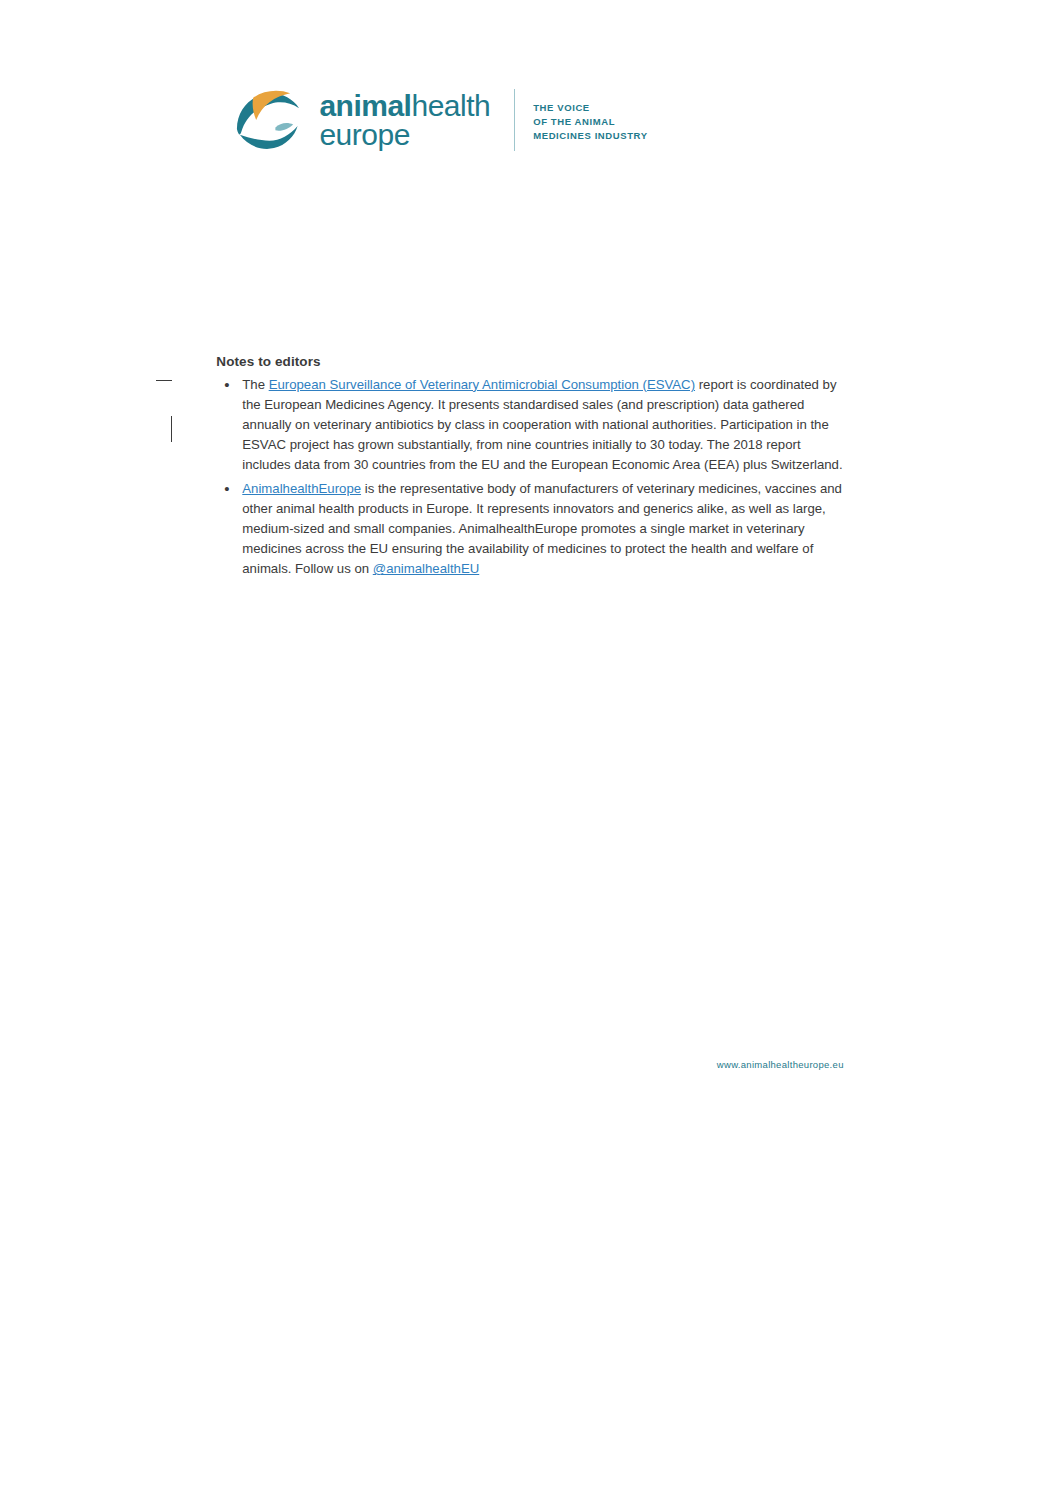animalhealth europe
THE VOICE
OF THE ANIMAL
MEDICINES INDUSTRY
Notes to editors
The European Surveillance of Veterinary Antimicrobial Consumption (ESVAC) report is coordinated by the European Medicines Agency. It presents standardised sales (and prescription) data gathered annually on veterinary antibiotics by class in cooperation with national authorities. Participation in the ESVAC project has grown substantially, from nine countries initially to 30 today. The 2018 report includes data from 30 countries from the EU and the European Economic Area (EEA) plus Switzerland.
AnimalhealthEurope is the representative body of manufacturers of veterinary medicines, vaccines and other animal health products in Europe. It represents innovators and generics alike, as well as large, medium-sized and small companies. AnimalhealthEurope promotes a single market in veterinary medicines across the EU ensuring the availability of medicines to protect the health and welfare of animals. Follow us on @animalhealthEU
www.animalhealtheurope.eu